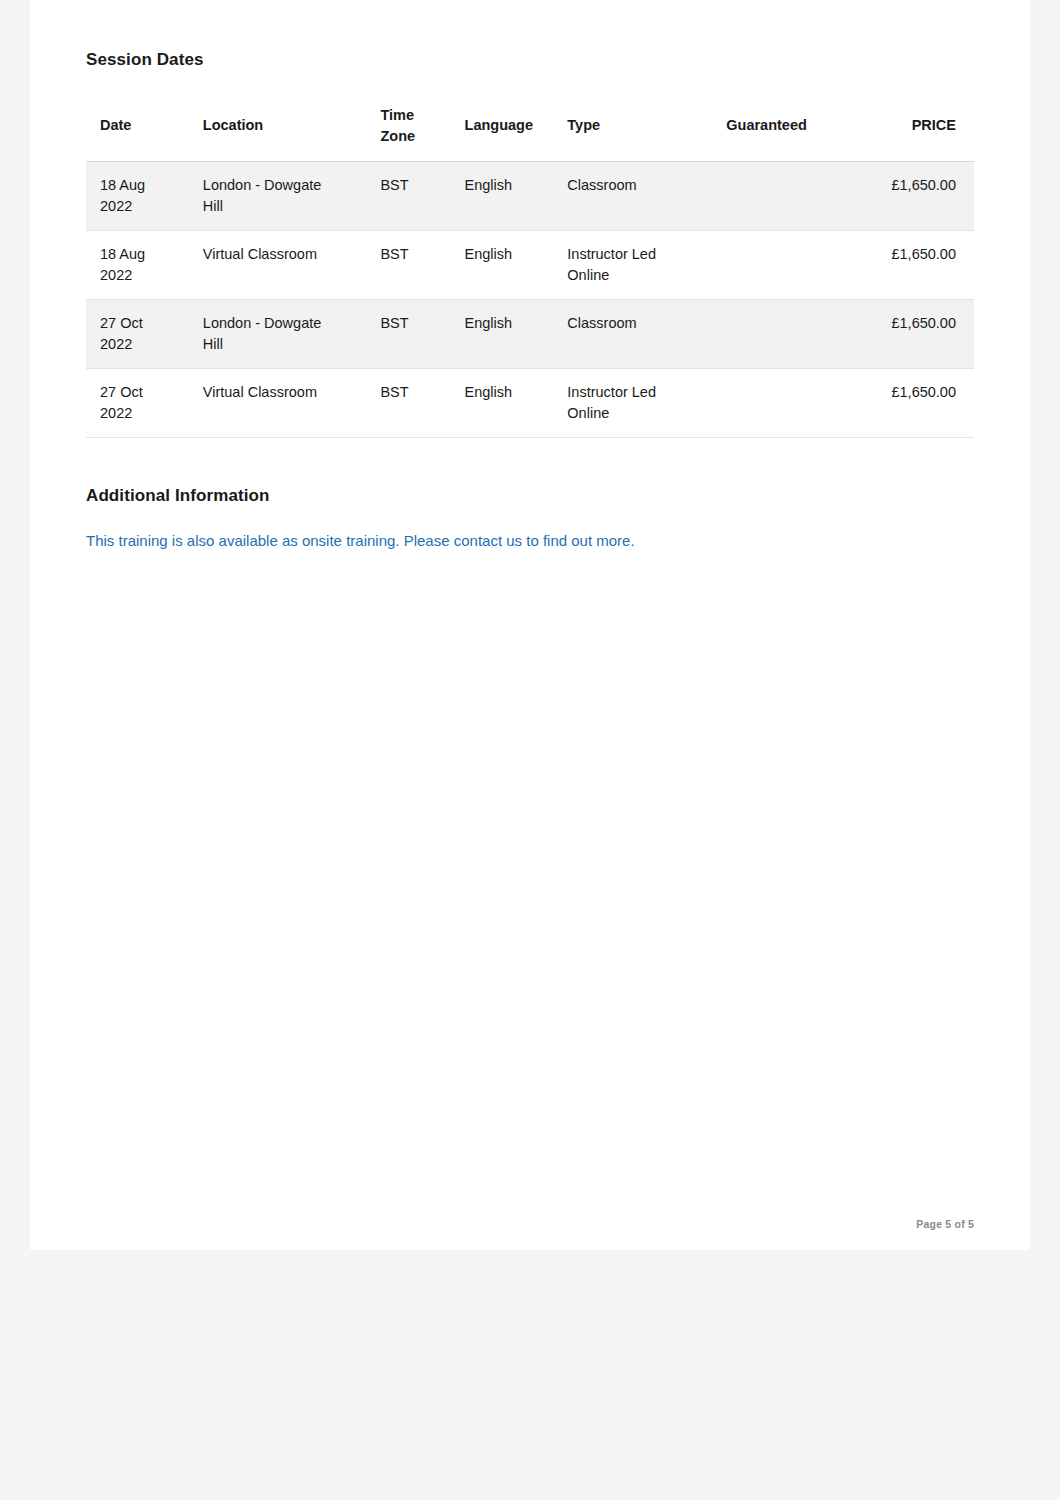Session Dates
| Date | Location | Time Zone | Language | Type | Guaranteed | PRICE |
| --- | --- | --- | --- | --- | --- | --- |
| 18 Aug 2022 | London - Dowgate Hill | BST | English | Classroom | | £1,650.00 |
| 18 Aug 2022 | Virtual Classroom | BST | English | Instructor Led Online | | £1,650.00 |
| 27 Oct 2022 | London - Dowgate Hill | BST | English | Classroom | | £1,650.00 |
| 27 Oct 2022 | Virtual Classroom | BST | English | Instructor Led Online | | £1,650.00 |
Additional Information
This training is also available as onsite training. Please contact us to find out more.
Page 5 of 5